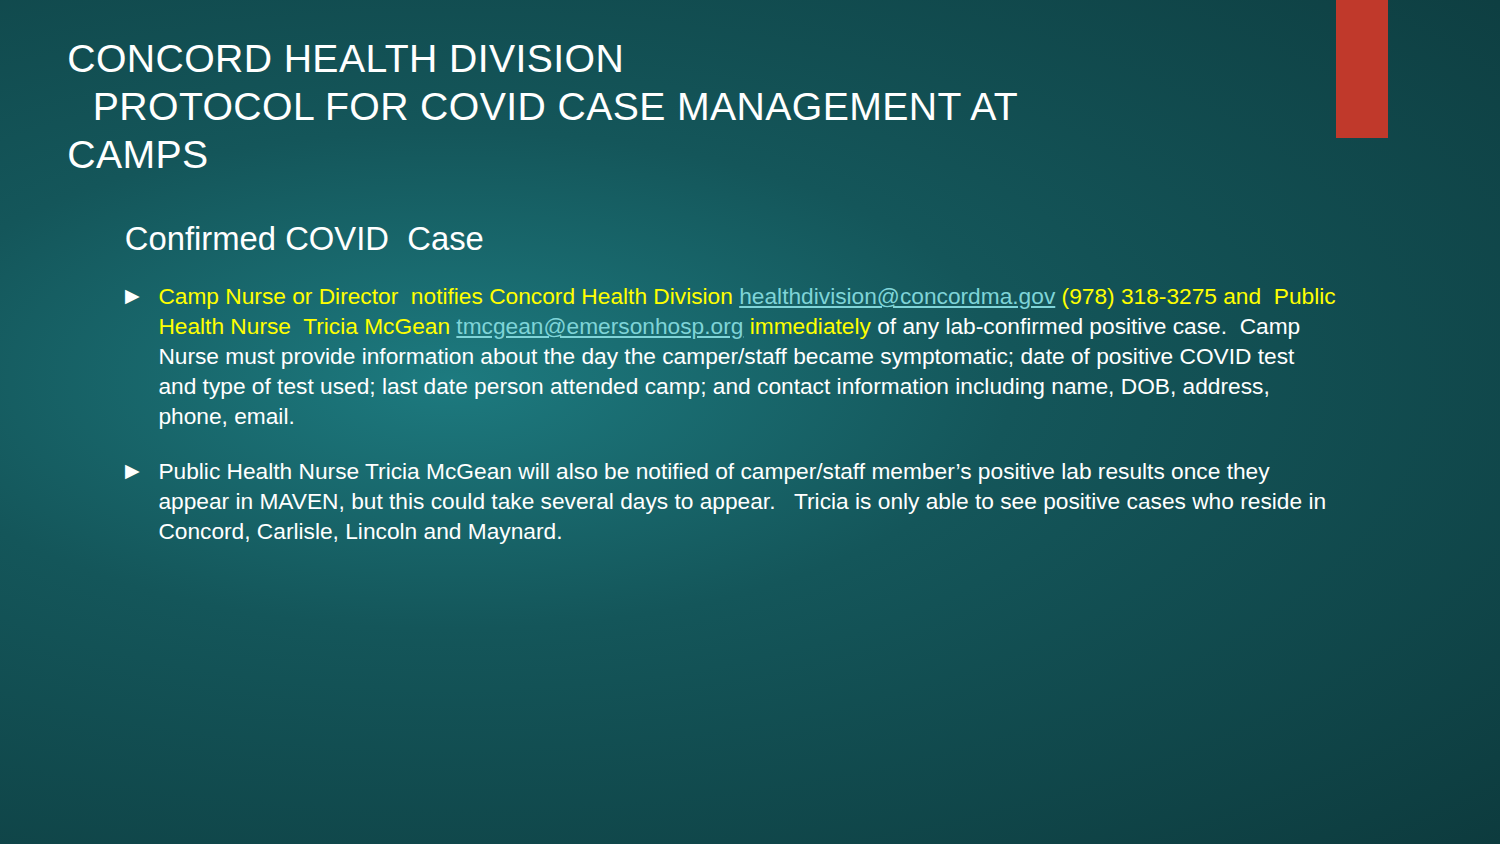CONCORD HEALTH DIVISION PROTOCOL FOR COVID CASE MANAGEMENT AT CAMPS
Confirmed COVID Case
Camp Nurse or Director notifies Concord Health Division healthdivision@concordma.gov (978) 318-3275 and Public Health Nurse Tricia McGean tmcgean@emersonhosp.org immediately of any lab-confirmed positive case. Camp Nurse must provide information about the day the camper/staff became symptomatic; date of positive COVID test and type of test used; last date person attended camp; and contact information including name, DOB, address, phone, email.
Public Health Nurse Tricia McGean will also be notified of camper/staff member’s positive lab results once they appear in MAVEN, but this could take several days to appear. Tricia is only able to see positive cases who reside in Concord, Carlisle, Lincoln and Maynard.